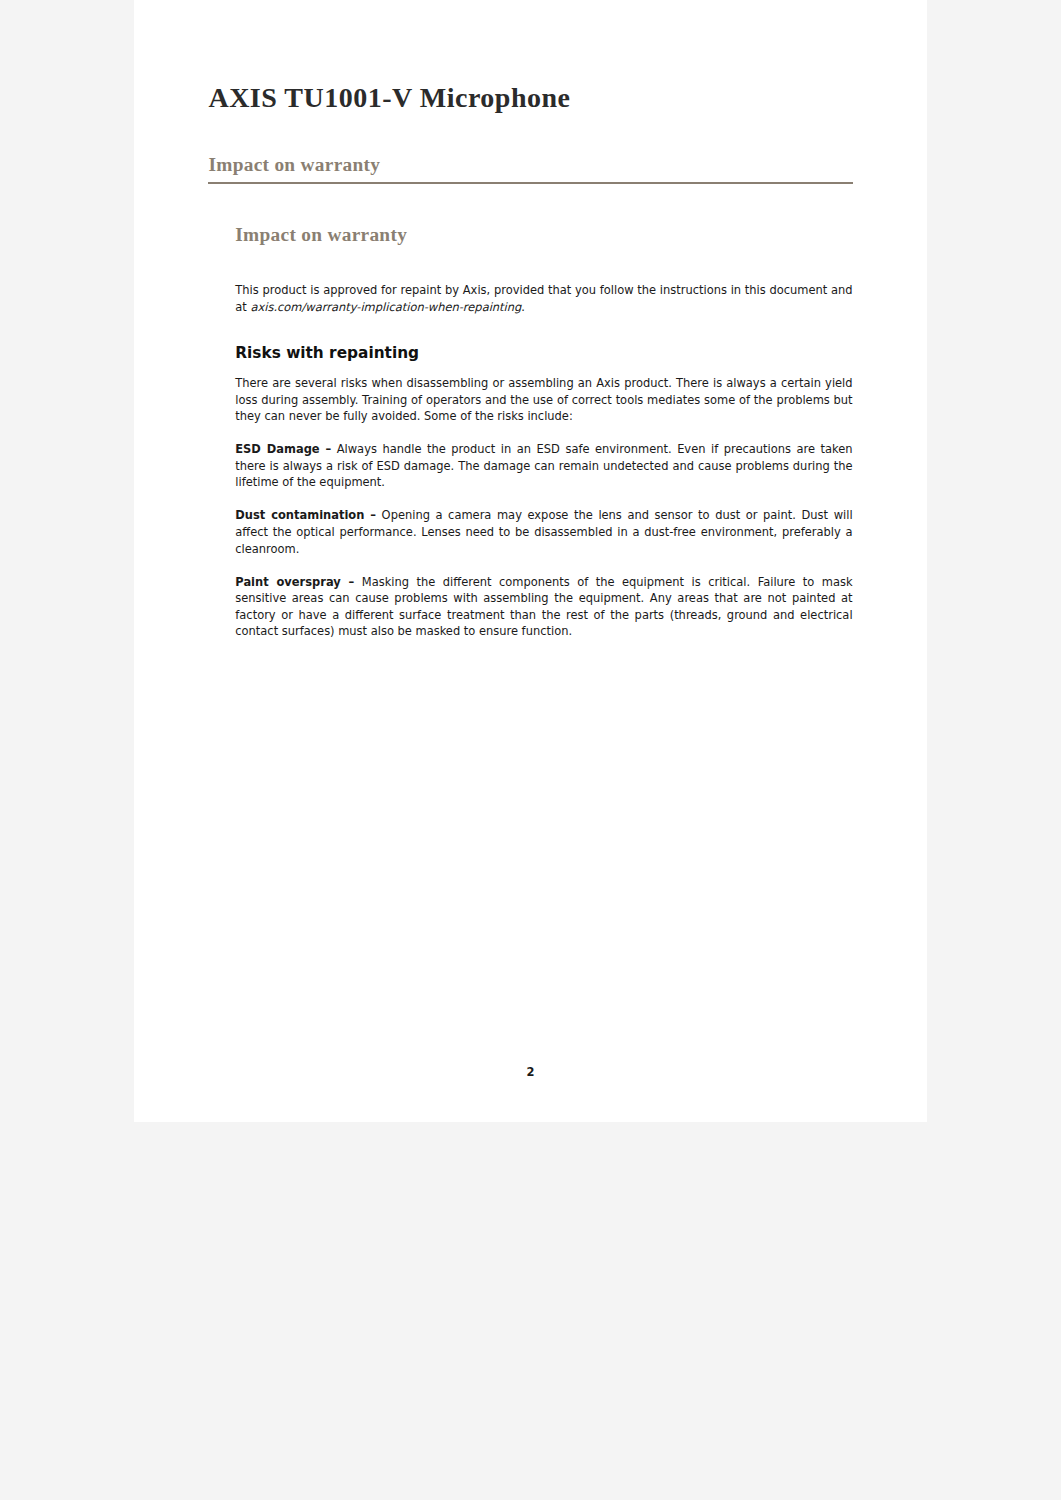AXIS TU1001-V Microphone
Impact on warranty
Impact on warranty
This product is approved for repaint by Axis, provided that you follow the instructions in this document and at axis.com/warranty-implication-when-repainting.
Risks with repainting
There are several risks when disassembling or assembling an Axis product. There is always a certain yield loss during assembly. Training of operators and the use of correct tools mediates some of the problems but they can never be fully avoided. Some of the risks include:
ESD Damage – Always handle the product in an ESD safe environment. Even if precautions are taken there is always a risk of ESD damage. The damage can remain undetected and cause problems during the lifetime of the equipment.
Dust contamination – Opening a camera may expose the lens and sensor to dust or paint. Dust will affect the optical performance. Lenses need to be disassembled in a dust-free environment, preferably a cleanroom.
Paint overspray – Masking the different components of the equipment is critical. Failure to mask sensitive areas can cause problems with assembling the equipment. Any areas that are not painted at factory or have a different surface treatment than the rest of the parts (threads, ground and electrical contact surfaces) must also be masked to ensure function.
2